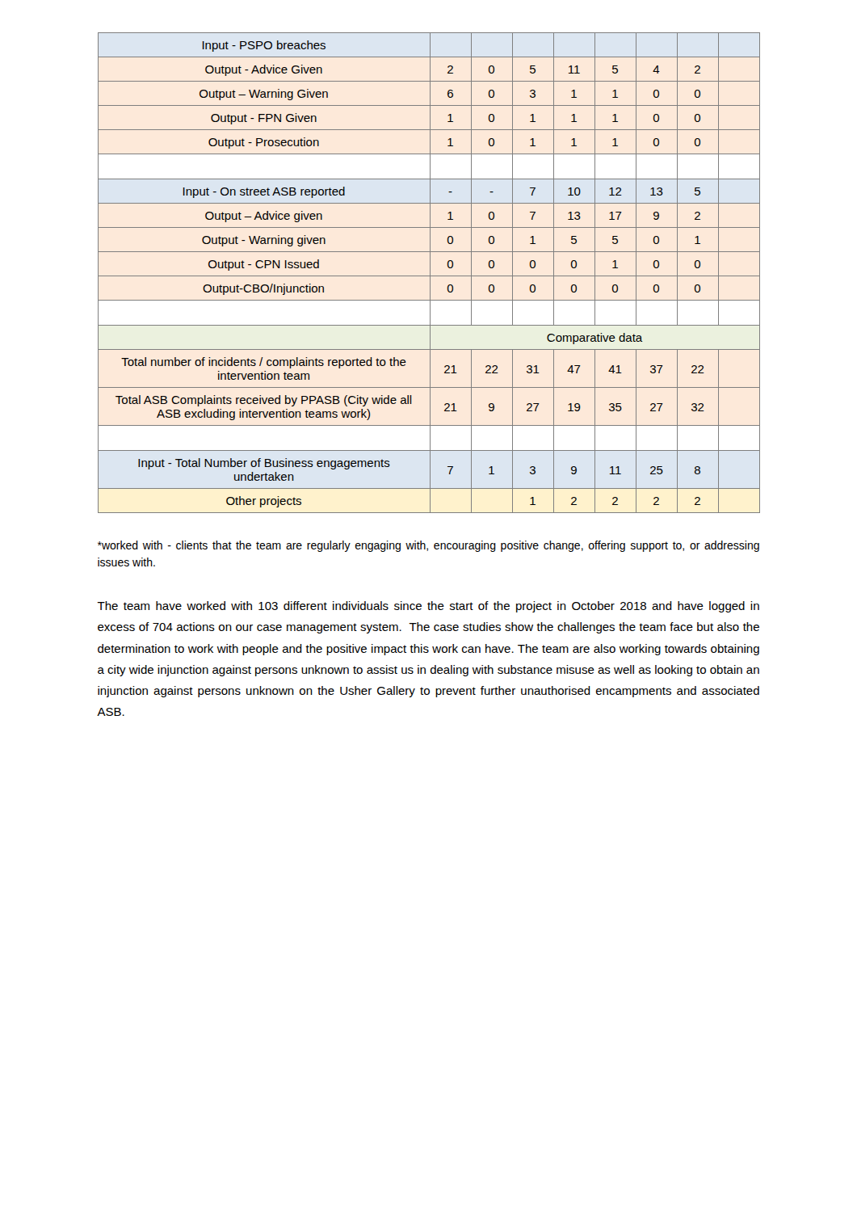| Input - PSPO breaches | | | | | | | | |
| Output - Advice Given | 2 | 0 | 5 | 11 | 5 | 4 | 2 | |
| Output – Warning Given | 6 | 0 | 3 | 1 | 1 | 0 | 0 | |
| Output - FPN Given | 1 | 0 | 1 | 1 | 1 | 0 | 0 | |
| Output - Prosecution | 1 | 0 | 1 | 1 | 1 | 0 | 0 | |
| Input - On street ASB reported | - | - | 7 | 10 | 12 | 13 | 5 | |
| Output – Advice given | 1 | 0 | 7 | 13 | 17 | 9 | 2 | |
| Output - Warning given | 0 | 0 | 1 | 5 | 5 | 0 | 1 | |
| Output - CPN Issued | 0 | 0 | 0 | 0 | 1 | 0 | 0 | |
| Output-CBO/Injunction | 0 | 0 | 0 | 0 | 0 | 0 | 0 | |
| | Comparative data |
| Total number of incidents / complaints reported to the intervention team | 21 | 22 | 31 | 47 | 41 | 37 | 22 | |
| Total ASB Complaints received by PPASB (City wide all ASB excluding intervention teams work) | 21 | 9 | 27 | 19 | 35 | 27 | 32 | |
| Input - Total Number of Business engagements undertaken | 7 | 1 | 3 | 9 | 11 | 25 | 8 | |
| Other projects | | | 1 | 2 | 2 | 2 | 2 | |
*worked with - clients that the team are regularly engaging with, encouraging positive change, offering support to, or addressing issues with.
The team have worked with 103 different individuals since the start of the project in October 2018 and have logged in excess of 704 actions on our case management system. The case studies show the challenges the team face but also the determination to work with people and the positive impact this work can have. The team are also working towards obtaining a city wide injunction against persons unknown to assist us in dealing with substance misuse as well as looking to obtain an injunction against persons unknown on the Usher Gallery to prevent further unauthorised encampments and associated ASB.